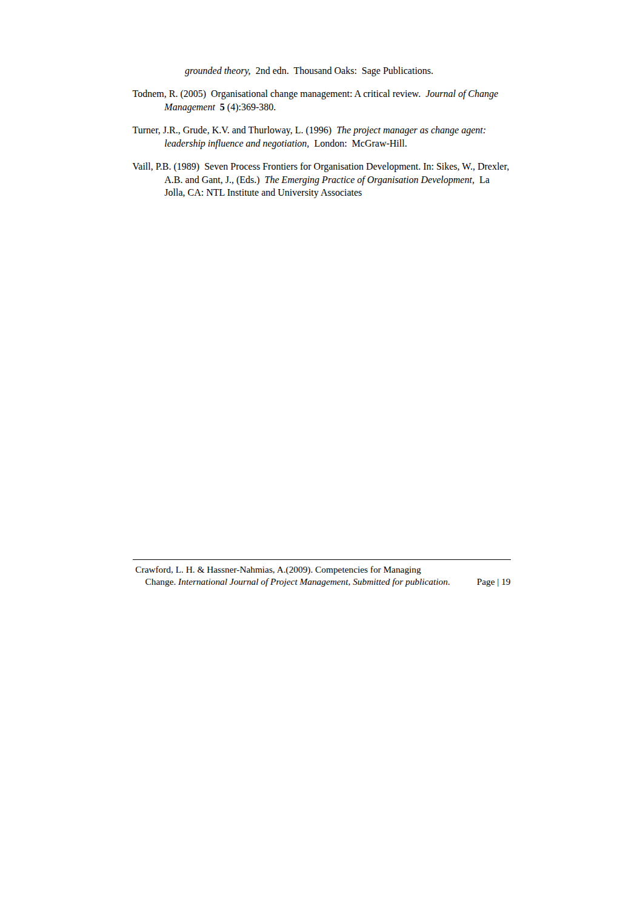grounded theory, 2nd edn. Thousand Oaks: Sage Publications.
Todnem, R. (2005) Organisational change management: A critical review. Journal of Change Management 5 (4):369-380.
Turner, J.R., Grude, K.V. and Thurloway, L. (1996) The project manager as change agent: leadership influence and negotiation, London: McGraw-Hill.
Vaill, P.B. (1989) Seven Process Frontiers for Organisation Development. In: Sikes, W., Drexler, A.B. and Gant, J., (Eds.) The Emerging Practice of Organisation Development, La Jolla, CA: NTL Institute and University Associates
Crawford, L. H. & Hassner-Nahmias, A.(2009). Competencies for Managing
Change. International Journal of Project Management, Submitted for publication. Page | 19